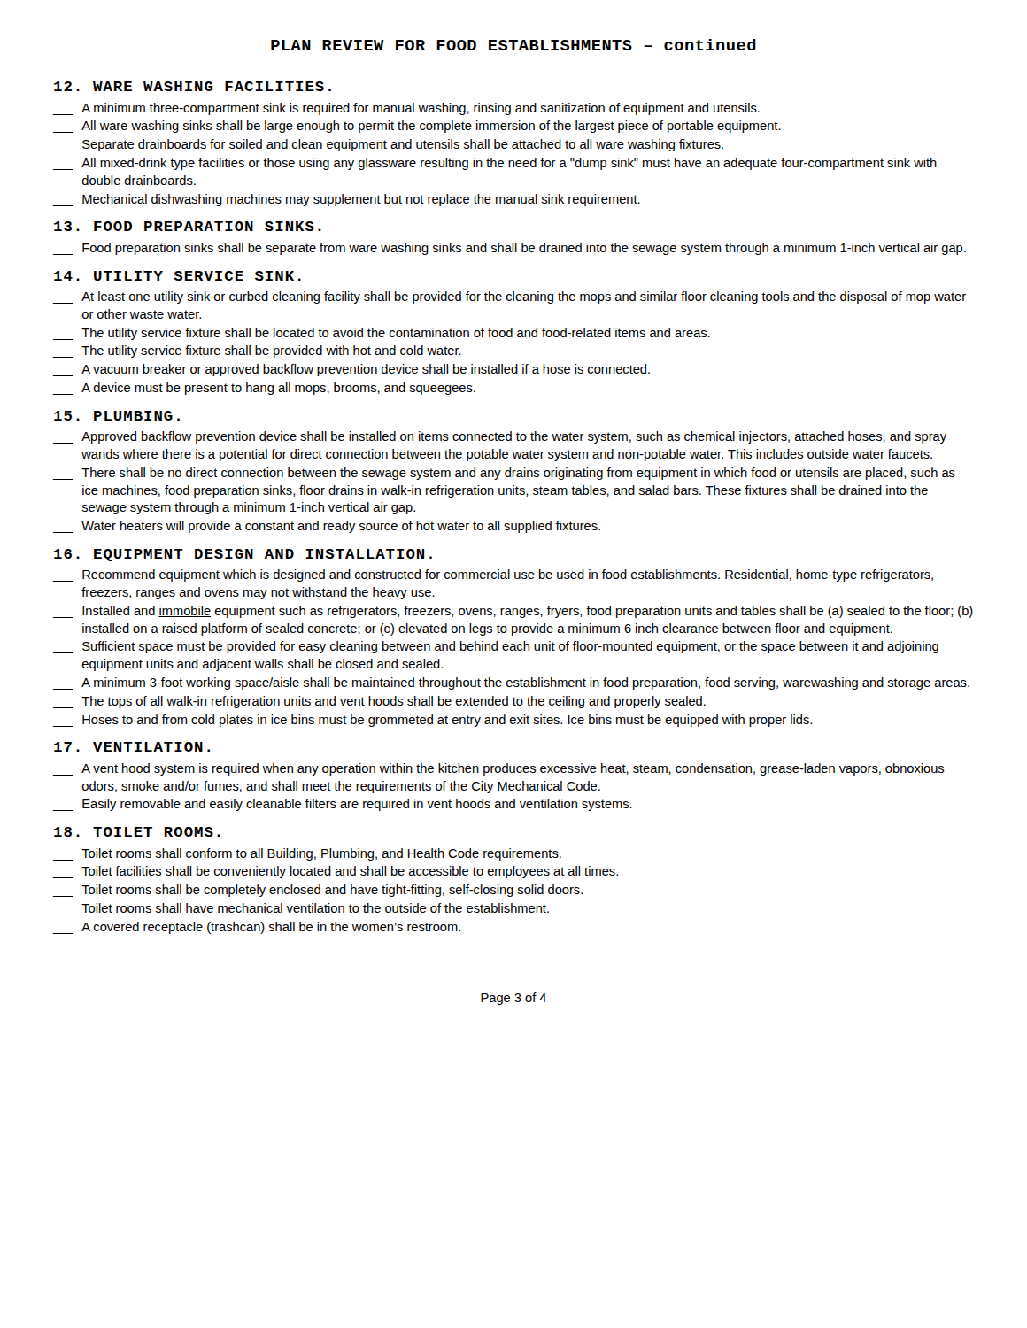PLAN REVIEW FOR FOOD ESTABLISHMENTS – continued
12. WARE WASHING FACILITIES.
A minimum three-compartment sink is required for manual washing, rinsing and sanitization of equipment and utensils.
All ware washing sinks shall be large enough to permit the complete immersion of the largest piece of portable equipment.
Separate drainboards for soiled and clean equipment and utensils shall be attached to all ware washing fixtures.
All mixed-drink type facilities or those using any glassware resulting in the need for a "dump sink" must have an adequate four-compartment sink with double drainboards.
Mechanical dishwashing machines may supplement but not replace the manual sink requirement.
13. FOOD PREPARATION SINKS.
Food preparation sinks shall be separate from ware washing sinks and shall be drained into the sewage system through a minimum 1-inch vertical air gap.
14. UTILITY SERVICE SINK.
At least one utility sink or curbed cleaning facility shall be provided for the cleaning the mops and similar floor cleaning tools and the disposal of mop water or other waste water.
The utility service fixture shall be located to avoid the contamination of food and food-related items and areas.
The utility service fixture shall be provided with hot and cold water.
A vacuum breaker or approved backflow prevention device shall be installed if a hose is connected.
A device must be present to hang all mops, brooms, and squeegees.
15. PLUMBING.
Approved backflow prevention device shall be installed on items connected to the water system, such as chemical injectors, attached hoses, and spray wands where there is a potential for direct connection between the potable water system and non-potable water. This includes outside water faucets.
There shall be no direct connection between the sewage system and any drains originating from equipment in which food or utensils are placed, such as ice machines, food preparation sinks, floor drains in walk-in refrigeration units, steam tables, and salad bars. These fixtures shall be drained into the sewage system through a minimum 1-inch vertical air gap.
Water heaters will provide a constant and ready source of hot water to all supplied fixtures.
16. EQUIPMENT DESIGN AND INSTALLATION.
Recommend equipment which is designed and constructed for commercial use be used in food establishments. Residential, home-type refrigerators, freezers, ranges and ovens may not withstand the heavy use.
Installed and immobile equipment such as refrigerators, freezers, ovens, ranges, fryers, food preparation units and tables shall be (a) sealed to the floor; (b) installed on a raised platform of sealed concrete; or (c) elevated on legs to provide a minimum 6 inch clearance between floor and equipment.
Sufficient space must be provided for easy cleaning between and behind each unit of floor-mounted equipment, or the space between it and adjoining equipment units and adjacent walls shall be closed and sealed.
A minimum 3-foot working space/aisle shall be maintained throughout the establishment in food preparation, food serving, warewashing and storage areas.
The tops of all walk-in refrigeration units and vent hoods shall be extended to the ceiling and properly sealed.
Hoses to and from cold plates in ice bins must be grommeted at entry and exit sites. Ice bins must be equipped with proper lids.
17. VENTILATION.
A vent hood system is required when any operation within the kitchen produces excessive heat, steam, condensation, grease-laden vapors, obnoxious odors, smoke and/or fumes, and shall meet the requirements of the City Mechanical Code.
Easily removable and easily cleanable filters are required in vent hoods and ventilation systems.
18. TOILET ROOMS.
Toilet rooms shall conform to all Building, Plumbing, and Health Code requirements.
Toilet facilities shall be conveniently located and shall be accessible to employees at all times.
Toilet rooms shall be completely enclosed and have tight-fitting, self-closing solid doors.
Toilet rooms shall have mechanical ventilation to the outside of the establishment.
A covered receptacle (trashcan) shall be in the women’s restroom.
Page 3 of 4